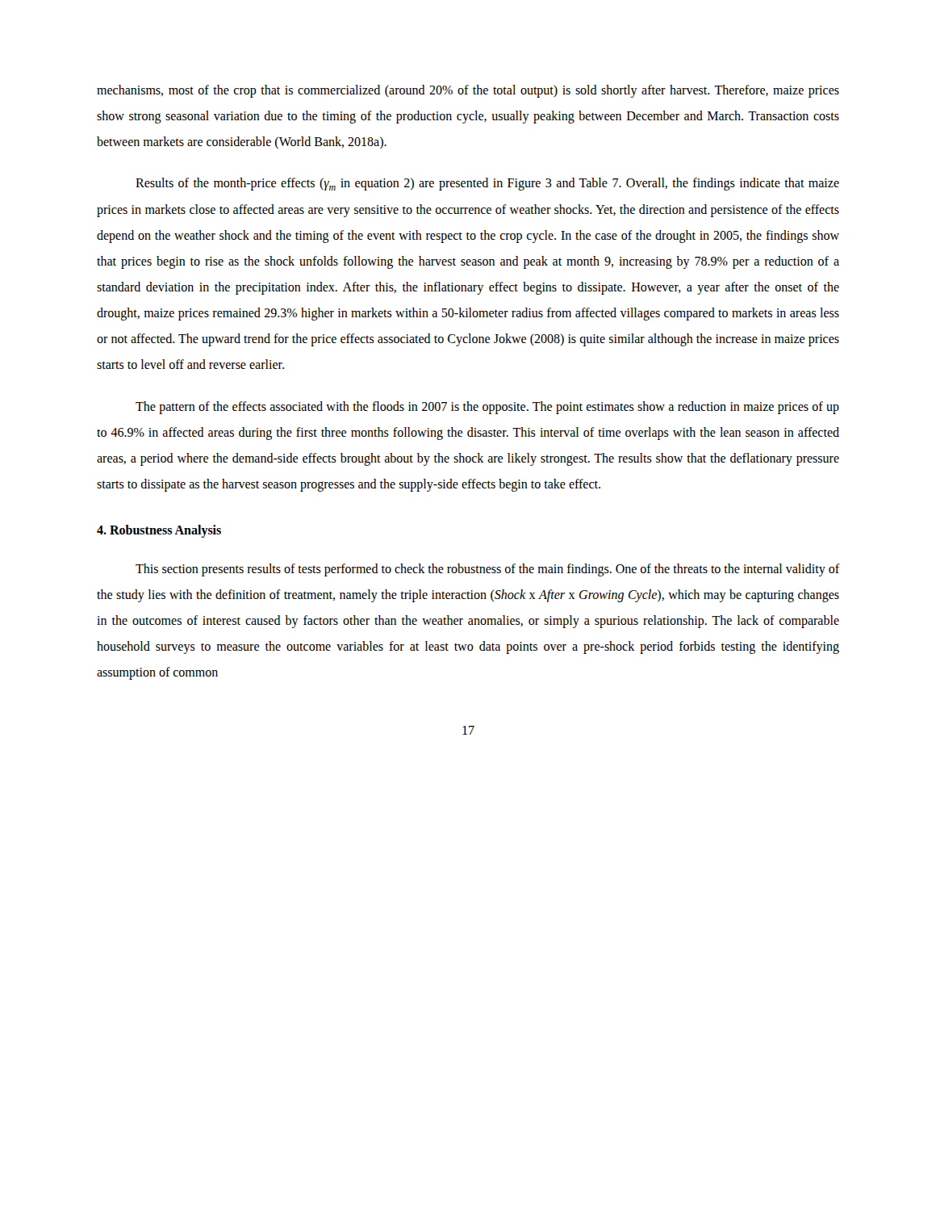mechanisms, most of the crop that is commercialized (around 20% of the total output) is sold shortly after harvest. Therefore, maize prices show strong seasonal variation due to the timing of the production cycle, usually peaking between December and March. Transaction costs between markets are considerable (World Bank, 2018a).
Results of the month-price effects (γm in equation 2) are presented in Figure 3 and Table 7. Overall, the findings indicate that maize prices in markets close to affected areas are very sensitive to the occurrence of weather shocks. Yet, the direction and persistence of the effects depend on the weather shock and the timing of the event with respect to the crop cycle. In the case of the drought in 2005, the findings show that prices begin to rise as the shock unfolds following the harvest season and peak at month 9, increasing by 78.9% per a reduction of a standard deviation in the precipitation index. After this, the inflationary effect begins to dissipate. However, a year after the onset of the drought, maize prices remained 29.3% higher in markets within a 50-kilometer radius from affected villages compared to markets in areas less or not affected. The upward trend for the price effects associated to Cyclone Jokwe (2008) is quite similar although the increase in maize prices starts to level off and reverse earlier.
The pattern of the effects associated with the floods in 2007 is the opposite. The point estimates show a reduction in maize prices of up to 46.9% in affected areas during the first three months following the disaster. This interval of time overlaps with the lean season in affected areas, a period where the demand-side effects brought about by the shock are likely strongest. The results show that the deflationary pressure starts to dissipate as the harvest season progresses and the supply-side effects begin to take effect.
4. Robustness Analysis
This section presents results of tests performed to check the robustness of the main findings. One of the threats to the internal validity of the study lies with the definition of treatment, namely the triple interaction (Shock x After x Growing Cycle), which may be capturing changes in the outcomes of interest caused by factors other than the weather anomalies, or simply a spurious relationship. The lack of comparable household surveys to measure the outcome variables for at least two data points over a pre-shock period forbids testing the identifying assumption of common
17